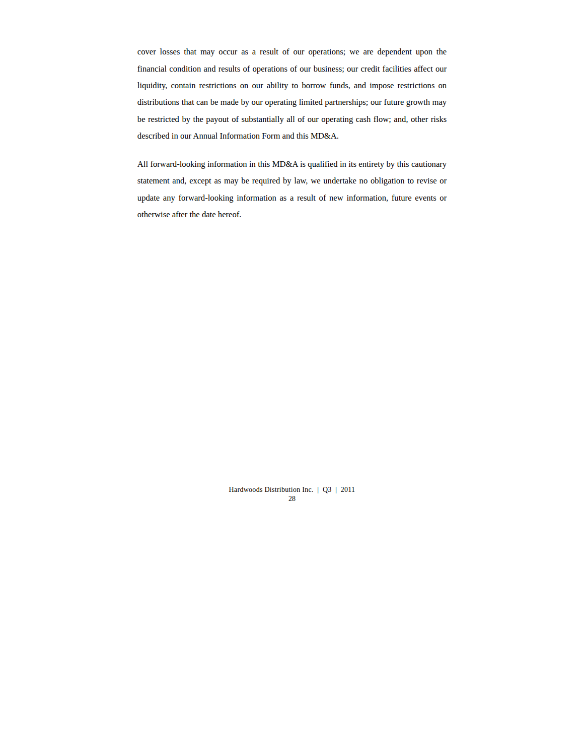cover losses that may occur as a result of our operations; we are dependent upon the financial condition and results of operations of our business; our credit facilities affect our liquidity, contain restrictions on our ability to borrow funds, and impose restrictions on distributions that can be made by our operating limited partnerships; our future growth may be restricted by the payout of substantially all of our operating cash flow; and, other risks described in our Annual Information Form and this MD&A.
All forward-looking information in this MD&A is qualified in its entirety by this cautionary statement and, except as may be required by law, we undertake no obligation to revise or update any forward-looking information as a result of new information, future events or otherwise after the date hereof.
Hardwoods Distribution Inc. | Q3 | 2011
28